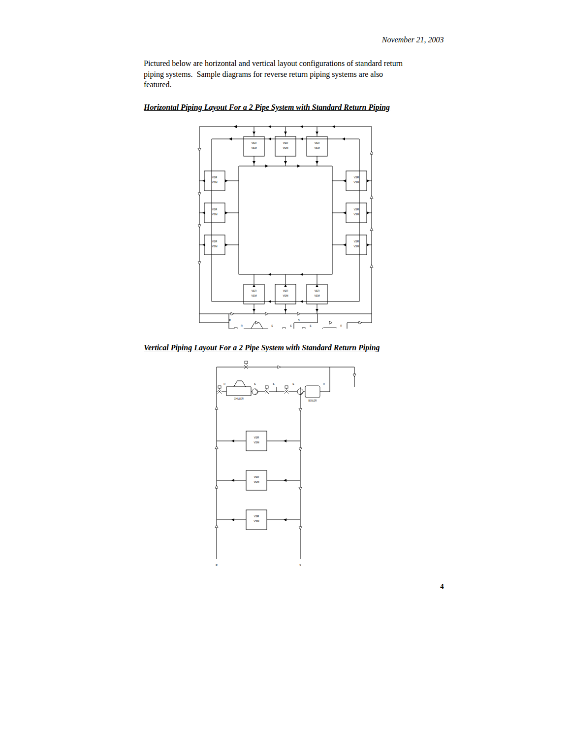November 21, 2003
Pictured below are horizontal and vertical layout configurations of standard return piping systems. Sample diagrams for reverse return piping systems are also featured.
Horizontal Piping Layout For a 2 Pipe System with Standard Return Piping
VSR VSM VSR VSM VSR VSM VSR VSM VSR VSM VSR VSM VSR VSM VSR VSM VSR VSM VSR VSM VSR VSM VSR VSM R S CHILLER R S S S BOILER R
Vertical Piping Layout For a 2 Pipe System with Standard Return Piping
CHILLER R S S S BOILER R VSR VSM VSR VSM VSR VSM R S
4